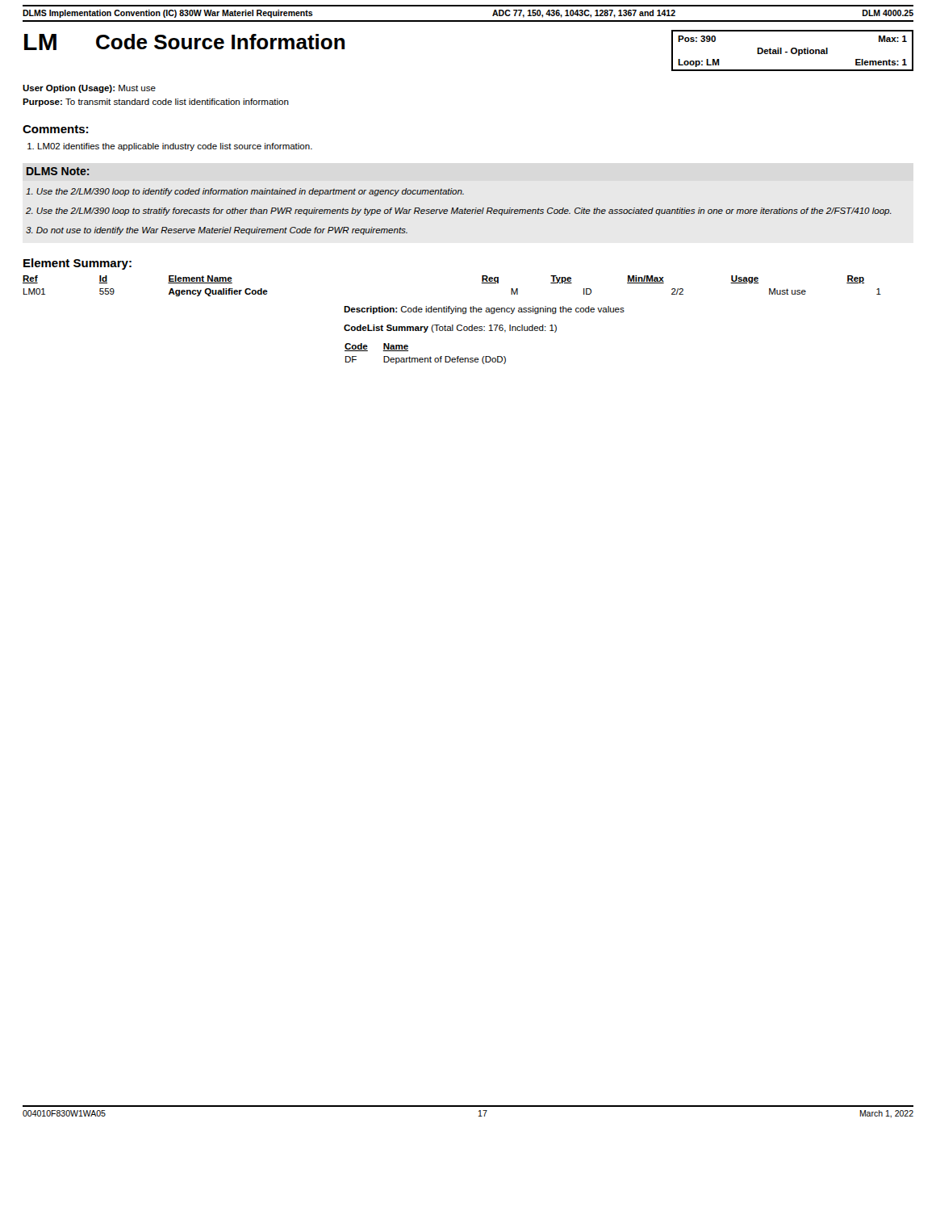DLMS Implementation Convention (IC) 830W War Materiel Requirements
ADC 77, 150, 436, 1043C, 1287, 1367 and 1412
DLM 4000.25
LM
Code Source Information
Pos: 390 Max: 1
Detail - Optional
Loop: LM Elements: 1
User Option (Usage): Must use
Purpose: To transmit standard code list identification information
Comments:
LM02 identifies the applicable industry code list source information.
DLMS Note:
1. Use the 2/LM/390 loop to identify coded information maintained in department or agency documentation.
2. Use the 2/LM/390 loop to stratify forecasts for other than PWR requirements by type of War Reserve Materiel Requirements Code. Cite the associated quantities in one or more iterations of the 2/FST/410 loop.
3. Do not use to identify the War Reserve Materiel Requirement Code for PWR requirements.
Element Summary:
| Ref | Id | Element Name | Req | Type | Min/Max | Usage | Rep |
| --- | --- | --- | --- | --- | --- | --- | --- |
| LM01 | 559 | Agency Qualifier Code | M | ID | 2/2 | Must use | 1 |
Description: Code identifying the agency assigning the code values
CodeList Summary (Total Codes: 176, Included: 1)
| Code | Name |
| --- | --- |
| DF | Department of Defense (DoD) |
004010F830W1WA05
17
March 1, 2022